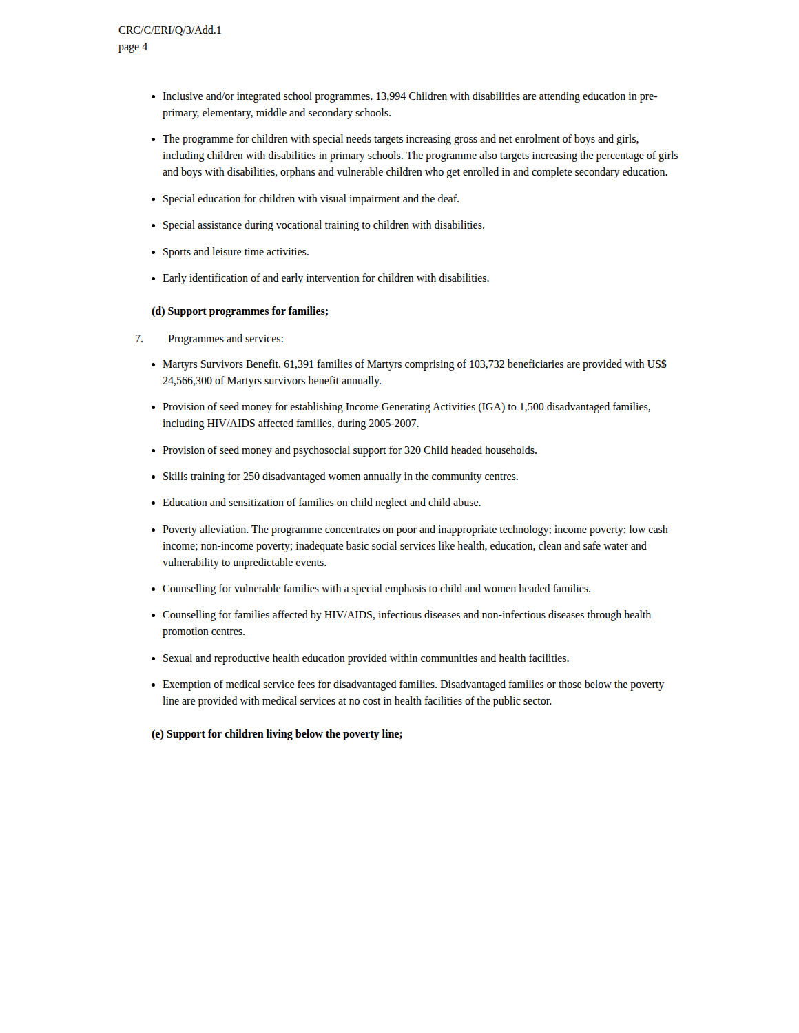CRC/C/ERI/Q/3/Add.1
page 4
Inclusive and/or integrated school programmes. 13,994 Children with disabilities are attending education in pre-primary, elementary, middle and secondary schools.
The programme for children with special needs targets increasing gross and net enrolment of boys and girls, including children with disabilities in primary schools. The programme also targets increasing the percentage of girls and boys with disabilities, orphans and vulnerable children who get enrolled in and complete secondary education.
Special education for children with visual impairment and the deaf.
Special assistance during vocational training to children with disabilities.
Sports and leisure time activities.
Early identification of and early intervention for children with disabilities.
(d) Support programmes for families;
7. Programmes and services:
Martyrs Survivors Benefit. 61,391 families of Martyrs comprising of 103,732 beneficiaries are provided with US$ 24,566,300 of Martyrs survivors benefit annually.
Provision of seed money for establishing Income Generating Activities (IGA) to 1,500 disadvantaged families, including HIV/AIDS affected families, during 2005-2007.
Provision of seed money and psychosocial support for 320 Child headed households.
Skills training for 250 disadvantaged women annually in the community centres.
Education and sensitization of families on child neglect and child abuse.
Poverty alleviation. The programme concentrates on poor and inappropriate technology; income poverty; low cash income; non-income poverty; inadequate basic social services like health, education, clean and safe water and vulnerability to unpredictable events.
Counselling for vulnerable families with a special emphasis to child and women headed families.
Counselling for families affected by HIV/AIDS, infectious diseases and non-infectious diseases through health promotion centres.
Sexual and reproductive health education provided within communities and health facilities.
Exemption of medical service fees for disadvantaged families. Disadvantaged families or those below the poverty line are provided with medical services at no cost in health facilities of the public sector.
(e) Support for children living below the poverty line;